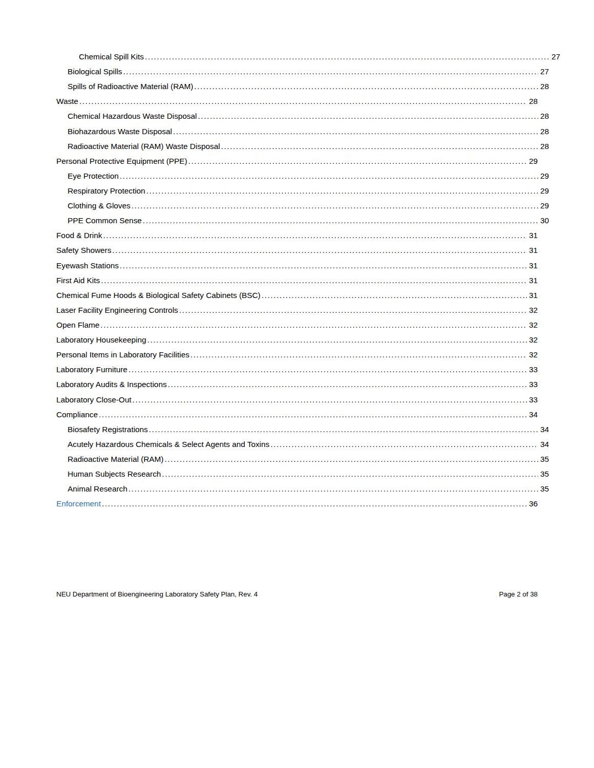Chemical Spill Kits 27
Biological Spills 27
Spills of Radioactive Material (RAM) 28
Waste 28
Chemical Hazardous Waste Disposal 28
Biohazardous Waste Disposal 28
Radioactive Material (RAM) Waste Disposal 28
Personal Protective Equipment (PPE) 29
Eye Protection 29
Respiratory Protection 29
Clothing & Gloves 29
PPE Common Sense 30
Food & Drink 31
Safety Showers 31
Eyewash Stations 31
First Aid Kits 31
Chemical Fume Hoods & Biological Safety Cabinets (BSC) 31
Laser Facility Engineering Controls 32
Open Flame 32
Laboratory Housekeeping 32
Personal Items in Laboratory Facilities 32
Laboratory Furniture 33
Laboratory Audits & Inspections 33
Laboratory Close-Out 33
Compliance 34
Biosafety Registrations 34
Acutely Hazardous Chemicals & Select Agents and Toxins 34
Radioactive Material (RAM) 35
Human Subjects Research 35
Animal Research 35
Enforcement 36
NEU Department of Bioengineering Laboratory Safety Plan, Rev. 4 Page 2 of 38